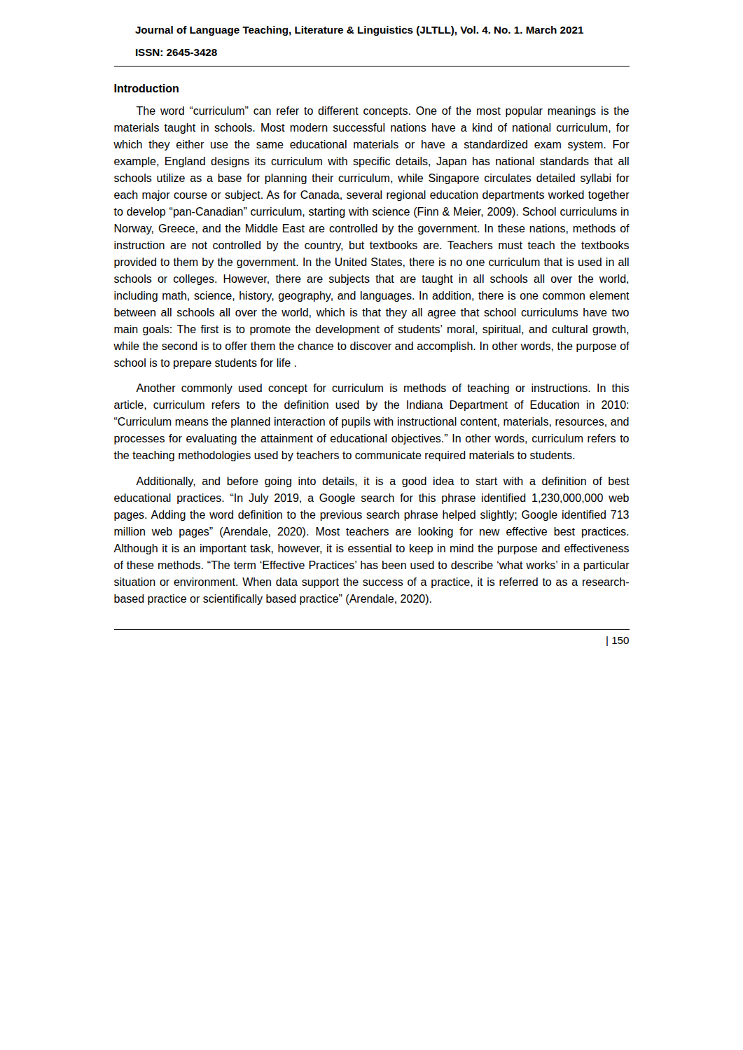Journal of Language Teaching, Literature & Linguistics (JLTLL), Vol. 4. No. 1. March 2021
ISSN: 2645-3428
Introduction
The word “curriculum” can refer to different concepts. One of the most popular meanings is the materials taught in schools. Most modern successful nations have a kind of national curriculum, for which they either use the same educational materials or have a standardized exam system. For example, England designs its curriculum with specific details, Japan has national standards that all schools utilize as a base for planning their curriculum, while Singapore circulates detailed syllabi for each major course or subject. As for Canada, several regional education departments worked together to develop “pan-Canadian” curriculum, starting with science (Finn & Meier, 2009). School curriculums in Norway, Greece, and the Middle East are controlled by the government. In these nations, methods of instruction are not controlled by the country, but textbooks are. Teachers must teach the textbooks provided to them by the government. In the United States, there is no one curriculum that is used in all schools or colleges. However, there are subjects that are taught in all schools all over the world, including math, science, history, geography, and languages. In addition, there is one common element between all schools all over the world, which is that they all agree that school curriculums have two main goals: The first is to promote the development of students’ moral, spiritual, and cultural growth, while the second is to offer them the chance to discover and accomplish. In other words, the purpose of school is to prepare students for life .
Another commonly used concept for curriculum is methods of teaching or instructions. In this article, curriculum refers to the definition used by the Indiana Department of Education in 2010: “Curriculum means the planned interaction of pupils with instructional content, materials, resources, and processes for evaluating the attainment of educational objectives.” In other words, curriculum refers to the teaching methodologies used by teachers to communicate required materials to students.
Additionally, and before going into details, it is a good idea to start with a definition of best educational practices. “In July 2019, a Google search for this phrase identified 1,230,000,000 web pages. Adding the word definition to the previous search phrase helped slightly; Google identified 713 million web pages” (Arendale, 2020). Most teachers are looking for new effective best practices. Although it is an important task, however, it is essential to keep in mind the purpose and effectiveness of these methods. “The term ‘Effective Practices’ has been used to describe ‘what works’ in a particular situation or environment. When data support the success of a practice, it is referred to as a research-based practice or scientifically based practice” (Arendale, 2020).
| 150